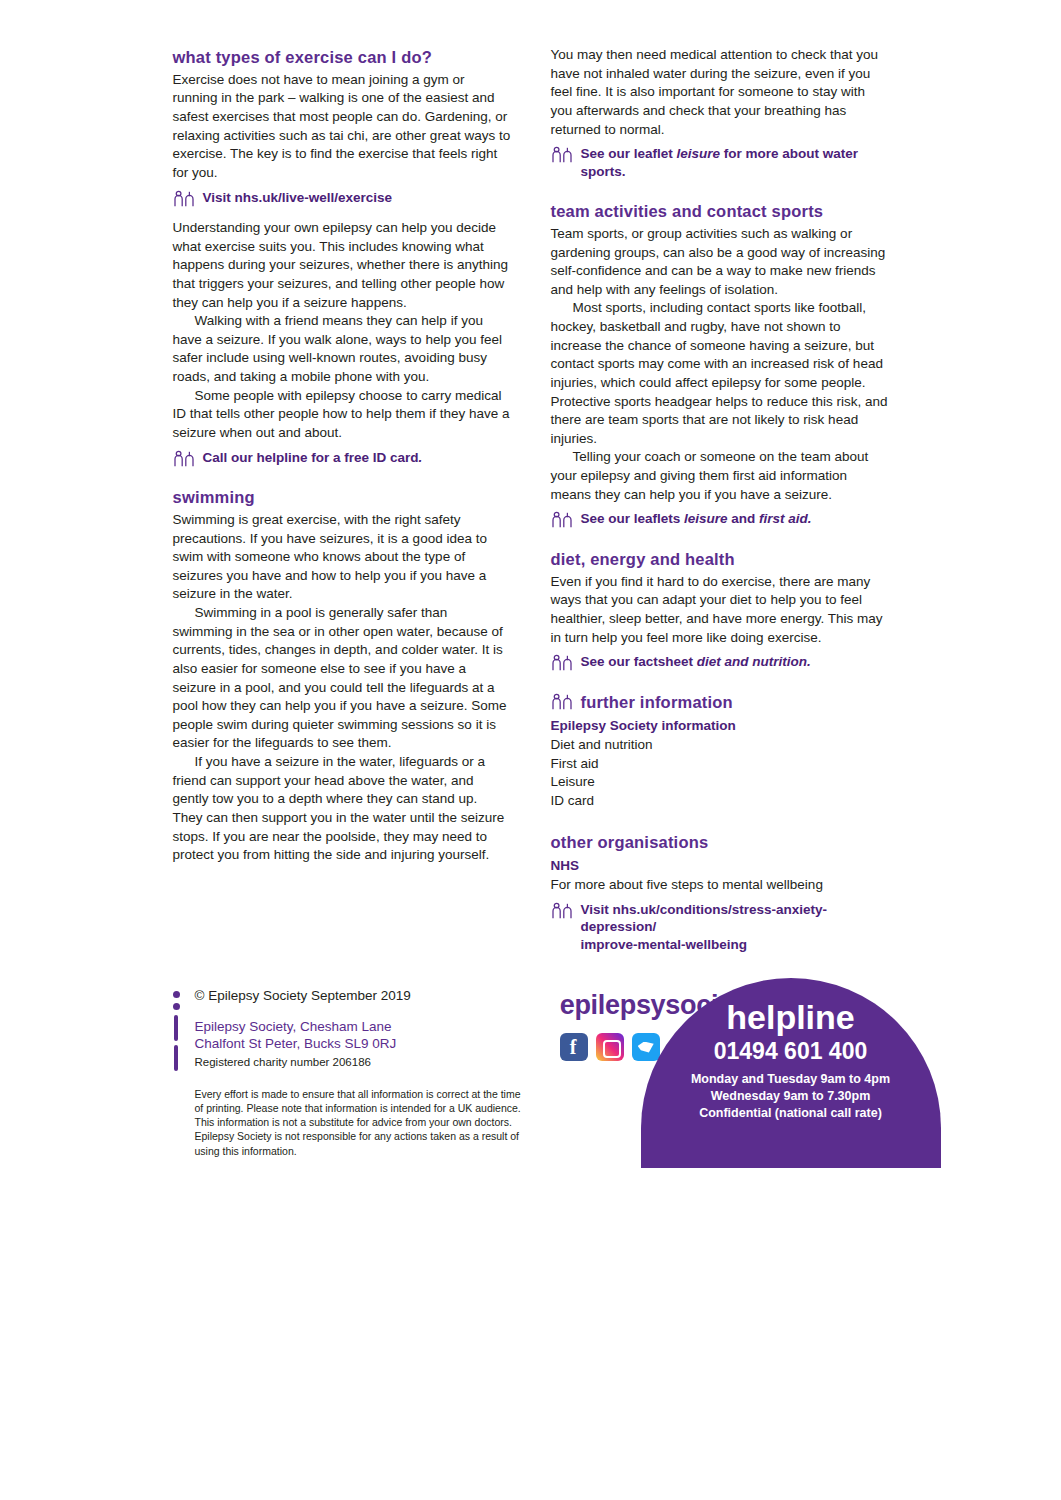what types of exercise can I do?
Exercise does not have to mean joining a gym or running in the park – walking is one of the easiest and safest exercises that most people can do. Gardening, or relaxing activities such as tai chi, are other great ways to exercise. The key is to find the exercise that feels right for you.
Visit nhs.uk/live-well/exercise
Understanding your own epilepsy can help you decide what exercise suits you. This includes knowing what happens during your seizures, whether there is anything that triggers your seizures, and telling other people how they can help you if a seizure happens.
Walking with a friend means they can help if you have a seizure. If you walk alone, ways to help you feel safer include using well-known routes, avoiding busy roads, and taking a mobile phone with you.
Some people with epilepsy choose to carry medical ID that tells other people how to help them if they have a seizure when out and about.
Call our helpline for a free ID card.
swimming
Swimming is great exercise, with the right safety precautions. If you have seizures, it is a good idea to swim with someone who knows about the type of seizures you have and how to help you if you have a seizure in the water.
Swimming in a pool is generally safer than swimming in the sea or in other open water, because of currents, tides, changes in depth, and colder water. It is also easier for someone else to see if you have a seizure in a pool, and you could tell the lifeguards at a pool how they can help you if you have a seizure. Some people swim during quieter swimming sessions so it is easier for the lifeguards to see them.
If you have a seizure in the water, lifeguards or a friend can support your head above the water, and gently tow you to a depth where they can stand up. They can then support you in the water until the seizure stops. If you are near the poolside, they may need to protect you from hitting the side and injuring yourself.
You may then need medical attention to check that you have not inhaled water during the seizure, even if you feel fine. It is also important for someone to stay with you afterwards and check that your breathing has returned to normal.
See our leaflet leisure for more about water sports.
team activities and contact sports
Team sports, or group activities such as walking or gardening groups, can also be a good way of increasing self-confidence and can be a way to make new friends and help with any feelings of isolation.
Most sports, including contact sports like football, hockey, basketball and rugby, have not shown to increase the chance of someone having a seizure, but contact sports may come with an increased risk of head injuries, which could affect epilepsy for some people. Protective sports headgear helps to reduce this risk, and there are team sports that are not likely to risk head injuries.
Telling your coach or someone on the team about your epilepsy and giving them first aid information means they can help you if you have a seizure.
See our leaflets leisure and first aid.
diet, energy and health
Even if you find it hard to do exercise, there are many ways that you can adapt your diet to help you to feel healthier, sleep better, and have more energy. This may in turn help you feel more like doing exercise.
See our factsheet diet and nutrition.
further information
Epilepsy Society information
Diet and nutrition
First aid
Leisure
ID card
other organisations
NHS
For more about five steps to mental wellbeing
Visit nhs.uk/conditions/stress-anxiety-depression/
improve-mental-wellbeing
© Epilepsy Society September 2019
Epilepsy Society, Chesham Lane
Chalfont St Peter, Bucks SL9 0RJ
Registered charity number 206186
Every effort is made to ensure that all information is correct at the time of printing. Please note that information is intended for a UK audience. This information is not a substitute for advice from your own doctors. Epilepsy Society is not responsible for any actions taken as a result of using this information.
epilepsysociety.org.uk
helpline
01494 601 400
Monday and Tuesday 9am to 4pm
Wednesday 9am to 7.30pm
Confidential (national call rate)